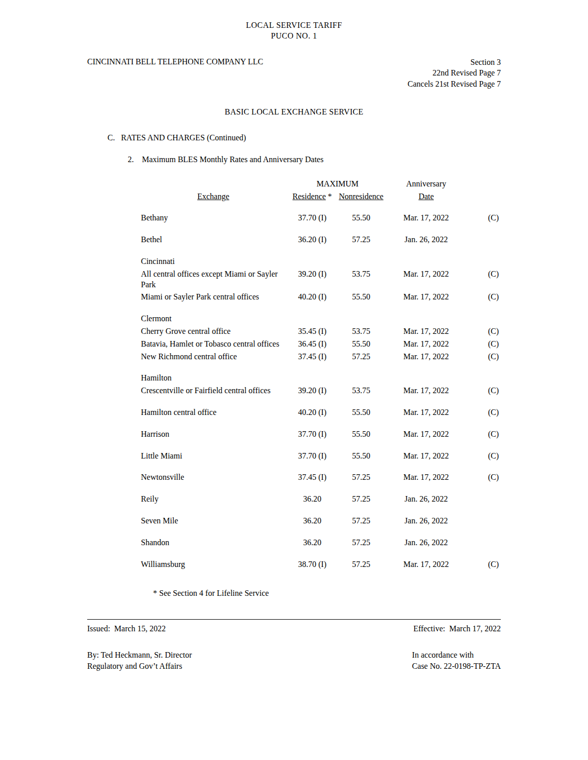LOCAL SERVICE TARIFF
PUCO NO. 1
CINCINNATI BELL TELEPHONE COMPANY LLC
Section 3
22nd Revised Page 7
Cancels 21st Revised Page 7
BASIC LOCAL EXCHANGE SERVICE
C. RATES AND CHARGES (Continued)
2. Maximum BLES Monthly Rates and Anniversary Dates
| | MAXIMUM | Anniversary | |
| --- | --- | --- | --- |
| Exchange | Residence * | Nonresidence | Date | |
| Bethany | 37.70 (I) | 55.50 | Mar. 17, 2022 | (C) |
| Bethel | 36.20 (I) | 57.25 | Jan. 26, 2022 | |
| Cincinnati | | | | |
| All central offices except Miami or Sayler Park | 39.20 (I) | 53.75 | Mar. 17, 2022 | (C) |
| Miami or Sayler Park central offices | 40.20 (I) | 55.50 | Mar. 17, 2022 | (C) |
| Clermont | | | | |
| Cherry Grove central office | 35.45 (I) | 53.75 | Mar. 17, 2022 | (C) |
| Batavia, Hamlet or Tobasco central offices | 36.45 (I) | 55.50 | Mar. 17, 2022 | (C) |
| New Richmond central office | 37.45 (I) | 57.25 | Mar. 17, 2022 | (C) |
| Hamilton | | | | |
| Crescentville or Fairfield central offices | 39.20 (I) | 53.75 | Mar. 17, 2022 | (C) |
| Hamilton central office | 40.20 (I) | 55.50 | Mar. 17, 2022 | (C) |
| Harrison | 37.70 (I) | 55.50 | Mar. 17, 2022 | (C) |
| Little Miami | 37.70 (I) | 55.50 | Mar. 17, 2022 | (C) |
| Newtonsville | 37.45 (I) | 57.25 | Mar. 17, 2022 | (C) |
| Reily | 36.20 | 57.25 | Jan. 26, 2022 | |
| Seven Mile | 36.20 | 57.25 | Jan. 26, 2022 | |
| Shandon | 36.20 | 57.25 | Jan. 26, 2022 | |
| Williamsburg | 38.70 (I) | 57.25 | Mar. 17, 2022 | (C) |
* See Section 4 for Lifeline Service
Issued: March 15, 2022
Effective: March 17, 2022
By: Ted Heckmann, Sr. Director
Regulatory and Gov’t Affairs
In accordance with
Case No. 22-0198-TP-ZTA